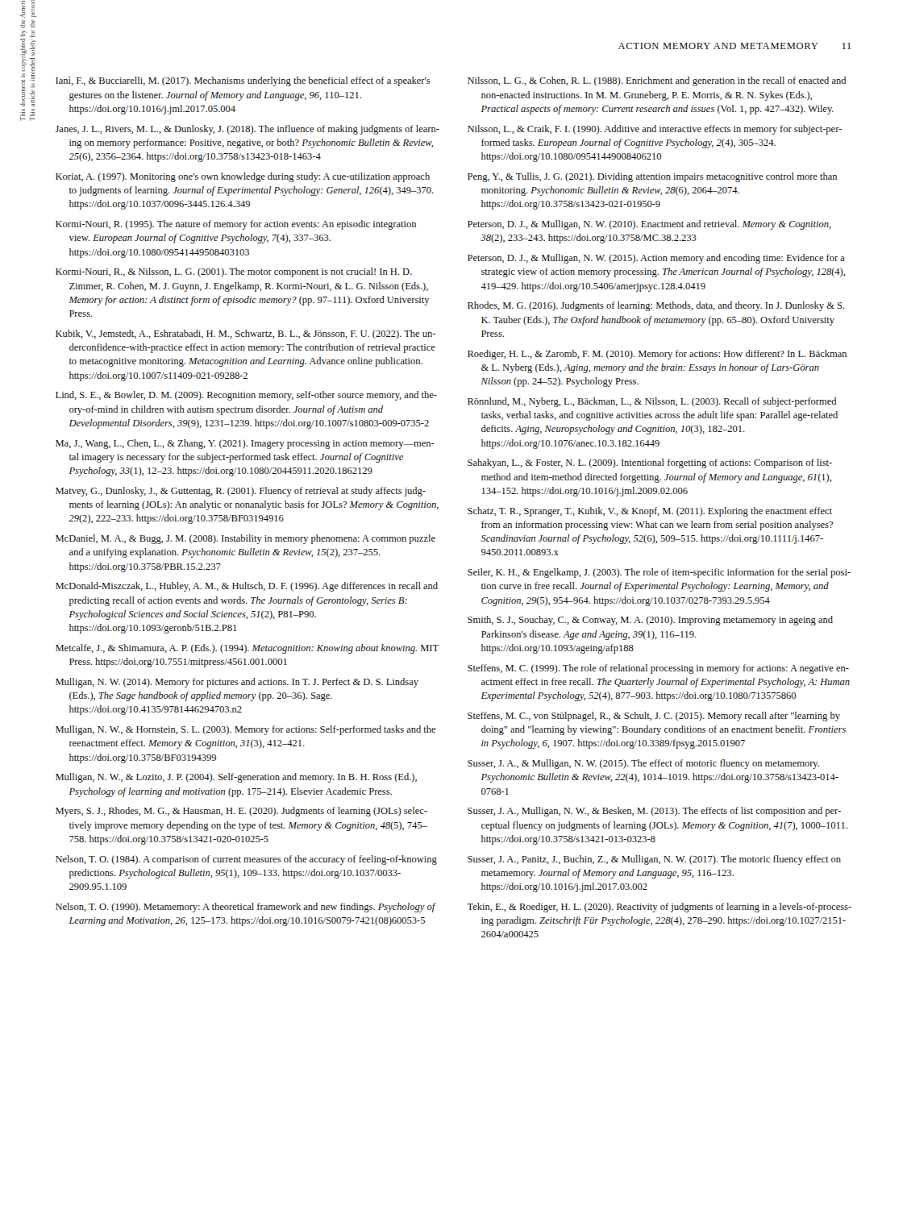This document is copyrighted by the American Psychological Association or one of its allied publishers. This article is intended solely for the personal use of the individual user and is not to be disseminated broadly.
Action Memory and Metamemory
11
Ianì, F., & Bucciarelli, M. (2017). Mechanisms underlying the beneficial effect of a speaker's gestures on the listener. Journal of Memory and Language, 96, 110–121. https://doi.org/10.1016/j.jml.2017.05.004
Janes, J. L., Rivers, M. L., & Dunlosky, J. (2018). The influence of making judgments of learning on memory performance: Positive, negative, or both? Psychonomic Bulletin & Review, 25(6), 2356–2364. https://doi.org/10.3758/s13423-018-1463-4
Koriat, A. (1997). Monitoring one's own knowledge during study: A cue-utilization approach to judgments of learning. Journal of Experimental Psychology: General, 126(4), 349–370. https://doi.org/10.1037/0096-3445.126.4.349
Kormi-Nouri, R. (1995). The nature of memory for action events: An episodic integration view. European Journal of Cognitive Psychology, 7(4), 337–363. https://doi.org/10.1080/09541449508403103
Kormi-Nouri, R., & Nilsson, L. G. (2001). The motor component is not crucial! In H. D. Zimmer, R. Cohen, M. J. Guynn, J. Engelkamp, R. Kormi-Nouri, & L. G. Nilsson (Eds.), Memory for action: A distinct form of episodic memory? (pp. 97–111). Oxford University Press.
Kubik, V., Jemstedt, A., Eshratabadi, H. M., Schwartz, B. L., & Jönsson, F. U. (2022). The underconfidence-with-practice effect in action memory: The contribution of retrieval practice to metacognitive monitoring. Metacognition and Learning. Advance online publication. https://doi.org/10.1007/s11409-021-09288-2
Lind, S. E., & Bowler, D. M. (2009). Recognition memory, self-other source memory, and theory-of-mind in children with autism spectrum disorder. Journal of Autism and Developmental Disorders, 39(9), 1231–1239. https://doi.org/10.1007/s10803-009-0735-2
Ma, J., Wang, L., Chen, L., & Zhang, Y. (2021). Imagery processing in action memory—mental imagery is necessary for the subject-performed task effect. Journal of Cognitive Psychology, 33(1), 12–23. https://doi.org/10.1080/20445911.2020.1862129
Matvey, G., Dunlosky, J., & Guttentag, R. (2001). Fluency of retrieval at study affects judgments of learning (JOLs): An analytic or nonanalytic basis for JOLs? Memory & Cognition, 29(2), 222–233. https://doi.org/10.3758/BF03194916
McDaniel, M. A., & Bugg, J. M. (2008). Instability in memory phenomena: A common puzzle and a unifying explanation. Psychonomic Bulletin & Review, 15(2), 237–255. https://doi.org/10.3758/PBR.15.2.237
McDonald-Miszczak, L., Hubley, A. M., & Hultsch, D. F. (1996). Age differences in recall and predicting recall of action events and words. The Journals of Gerontology, Series B: Psychological Sciences and Social Sciences, 51(2), P81–P90. https://doi.org/10.1093/geronb/51B.2.P81
Metcalfe, J., & Shimamura, A. P. (Eds.). (1994). Metacognition: Knowing about knowing. MIT Press. https://doi.org/10.7551/mitpress/4561.001.0001
Mulligan, N. W. (2014). Memory for pictures and actions. In T. J. Perfect & D. S. Lindsay (Eds.), The Sage handbook of applied memory (pp. 20–36). Sage. https://doi.org/10.4135/9781446294703.n2
Mulligan, N. W., & Hornstein, S. L. (2003). Memory for actions: Self-performed tasks and the reenactment effect. Memory & Cognition, 31(3), 412–421. https://doi.org/10.3758/BF03194399
Mulligan, N. W., & Lozito, J. P. (2004). Self-generation and memory. In B. H. Ross (Ed.), Psychology of learning and motivation (pp. 175–214). Elsevier Academic Press.
Myers, S. J., Rhodes, M. G., & Hausman, H. E. (2020). Judgments of learning (JOLs) selectively improve memory depending on the type of test. Memory & Cognition, 48(5), 745–758. https://doi.org/10.3758/s13421-020-01025-5
Nelson, T. O. (1984). A comparison of current measures of the accuracy of feeling-of-knowing predictions. Psychological Bulletin, 95(1), 109–133. https://doi.org/10.1037/0033-2909.95.1.109
Nelson, T. O. (1990). Metamemory: A theoretical framework and new findings. Psychology of Learning and Motivation, 26, 125–173. https://doi.org/10.1016/S0079-7421(08)60053-5
Nilsson, L. G., & Cohen, R. L. (1988). Enrichment and generation in the recall of enacted and non-enacted instructions. In M. M. Gruneberg, P. E. Morris, & R. N. Sykes (Eds.), Practical aspects of memory: Current research and issues (Vol. 1, pp. 427–432). Wiley.
Nilsson, L., & Craik, F. I. (1990). Additive and interactive effects in memory for subject-performed tasks. European Journal of Cognitive Psychology, 2(4), 305–324. https://doi.org/10.1080/09541449008406210
Peng, Y., & Tullis, J. G. (2021). Dividing attention impairs metacognitive control more than monitoring. Psychonomic Bulletin & Review, 28(6), 2064–2074. https://doi.org/10.3758/s13423-021-01950-9
Peterson, D. J., & Mulligan, N. W. (2010). Enactment and retrieval. Memory & Cognition, 38(2), 233–243. https://doi.org/10.3758/MC.38.2.233
Peterson, D. J., & Mulligan, N. W. (2015). Action memory and encoding time: Evidence for a strategic view of action memory processing. The American Journal of Psychology, 128(4), 419–429. https://doi.org/10.5406/amerjpsyc.128.4.0419
Rhodes, M. G. (2016). Judgments of learning: Methods, data, and theory. In J. Dunlosky & S. K. Tauber (Eds.), The Oxford handbook of metamemory (pp. 65–80). Oxford University Press.
Roediger, H. L., & Zaromb, F. M. (2010). Memory for actions: How different? In L. Bäckman & L. Nyberg (Eds.), Aging, memory and the brain: Essays in honour of Lars-Göran Nilsson (pp. 24–52). Psychology Press.
Rönnlund, M., Nyberg, L., Bäckman, L., & Nilsson, L. (2003). Recall of subject-performed tasks, verbal tasks, and cognitive activities across the adult life span: Parallel age-related deficits. Aging, Neuropsychology and Cognition, 10(3), 182–201. https://doi.org/10.1076/anec.10.3.182.16449
Sahakyan, L., & Foster, N. L. (2009). Intentional forgetting of actions: Comparison of list-method and item-method directed forgetting. Journal of Memory and Language, 61(1), 134–152. https://doi.org/10.1016/j.jml.2009.02.006
Schatz, T. R., Spranger, T., Kubik, V., & Knopf, M. (2011). Exploring the enactment effect from an information processing view: What can we learn from serial position analyses? Scandinavian Journal of Psychology, 52(6), 509–515. https://doi.org/10.1111/j.1467-9450.2011.00893.x
Seiler, K. H., & Engelkamp, J. (2003). The role of item-specific information for the serial position curve in free recall. Journal of Experimental Psychology: Learning, Memory, and Cognition, 29(5), 954–964. https://doi.org/10.1037/0278-7393.29.5.954
Smith, S. J., Souchay, C., & Conway, M. A. (2010). Improving metamemory in ageing and Parkinson's disease. Age and Ageing, 39(1), 116–119. https://doi.org/10.1093/ageing/afp188
Steffens, M. C. (1999). The role of relational processing in memory for actions: A negative enactment effect in free recall. The Quarterly Journal of Experimental Psychology, A: Human Experimental Psychology, 52(4), 877–903. https://doi.org/10.1080/713575860
Steffens, M. C., von Stülpnagel, R., & Schult, J. C. (2015). Memory recall after "learning by doing" and "learning by viewing": Boundary conditions of an enactment benefit. Frontiers in Psychology, 6, 1907. https://doi.org/10.3389/fpsyg.2015.01907
Susser, J. A., & Mulligan, N. W. (2015). The effect of motoric fluency on metamemory. Psychonomic Bulletin & Review, 22(4), 1014–1019. https://doi.org/10.3758/s13423-014-0768-1
Susser, J. A., Mulligan, N. W., & Besken, M. (2013). The effects of list composition and perceptual fluency on judgments of learning (JOLs). Memory & Cognition, 41(7), 1000–1011. https://doi.org/10.3758/s13421-013-0323-8
Susser, J. A., Panitz, J., Buchin, Z., & Mulligan, N. W. (2017). The motoric fluency effect on metamemory. Journal of Memory and Language, 95, 116–123. https://doi.org/10.1016/j.jml.2017.03.002
Tekin, E., & Roediger, H. L. (2020). Reactivity of judgments of learning in a levels-of-processing paradigm. Zeitschrift Für Psychologie, 228(4), 278–290. https://doi.org/10.1027/2151-2604/a000425